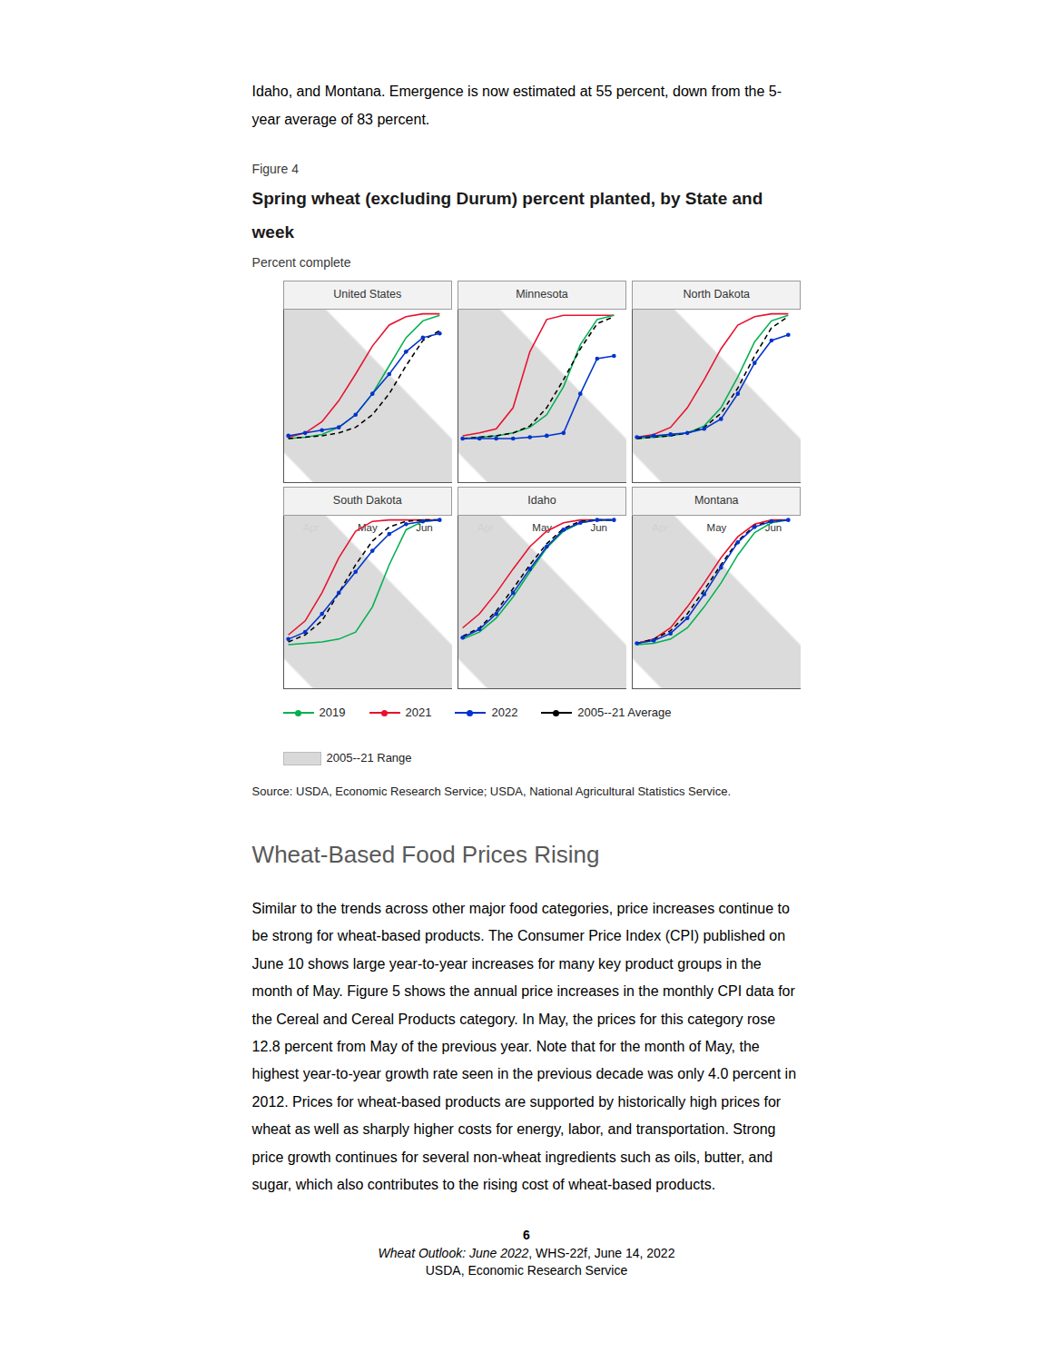Idaho, and Montana. Emergence is now estimated at 55 percent, down from the 5-year average of 83 percent.
Figure 4
Spring wheat (excluding Durum) percent planted, by State and week
Percent complete
United States
100 75 50 25 0
Minnesota
North Dakota
South Dakota
100 75 50 25 0
Apr May Jun
Idaho
Apr May Jun
Montana
Apr May Jun
2019 2021 2022 2005--21 Average 2005--21 Range
Source: USDA, Economic Research Service; USDA, National Agricultural Statistics Service.
Wheat-Based Food Prices Rising
Similar to the trends across other major food categories, price increases continue to be strong for wheat-based products. The Consumer Price Index (CPI) published on June 10 shows large year-to-year increases for many key product groups in the month of May. Figure 5 shows the annual price increases in the monthly CPI data for the Cereal and Cereal Products category. In May, the prices for this category rose 12.8 percent from May of the previous year. Note that for the month of May, the highest year-to-year growth rate seen in the previous decade was only 4.0 percent in 2012. Prices for wheat-based products are supported by historically high prices for wheat as well as sharply higher costs for energy, labor, and transportation. Strong price growth continues for several non-wheat ingredients such as oils, butter, and sugar, which also contributes to the rising cost of wheat-based products.
6
Wheat Outlook: June 2022, WHS-22f, June 14, 2022
USDA, Economic Research Service